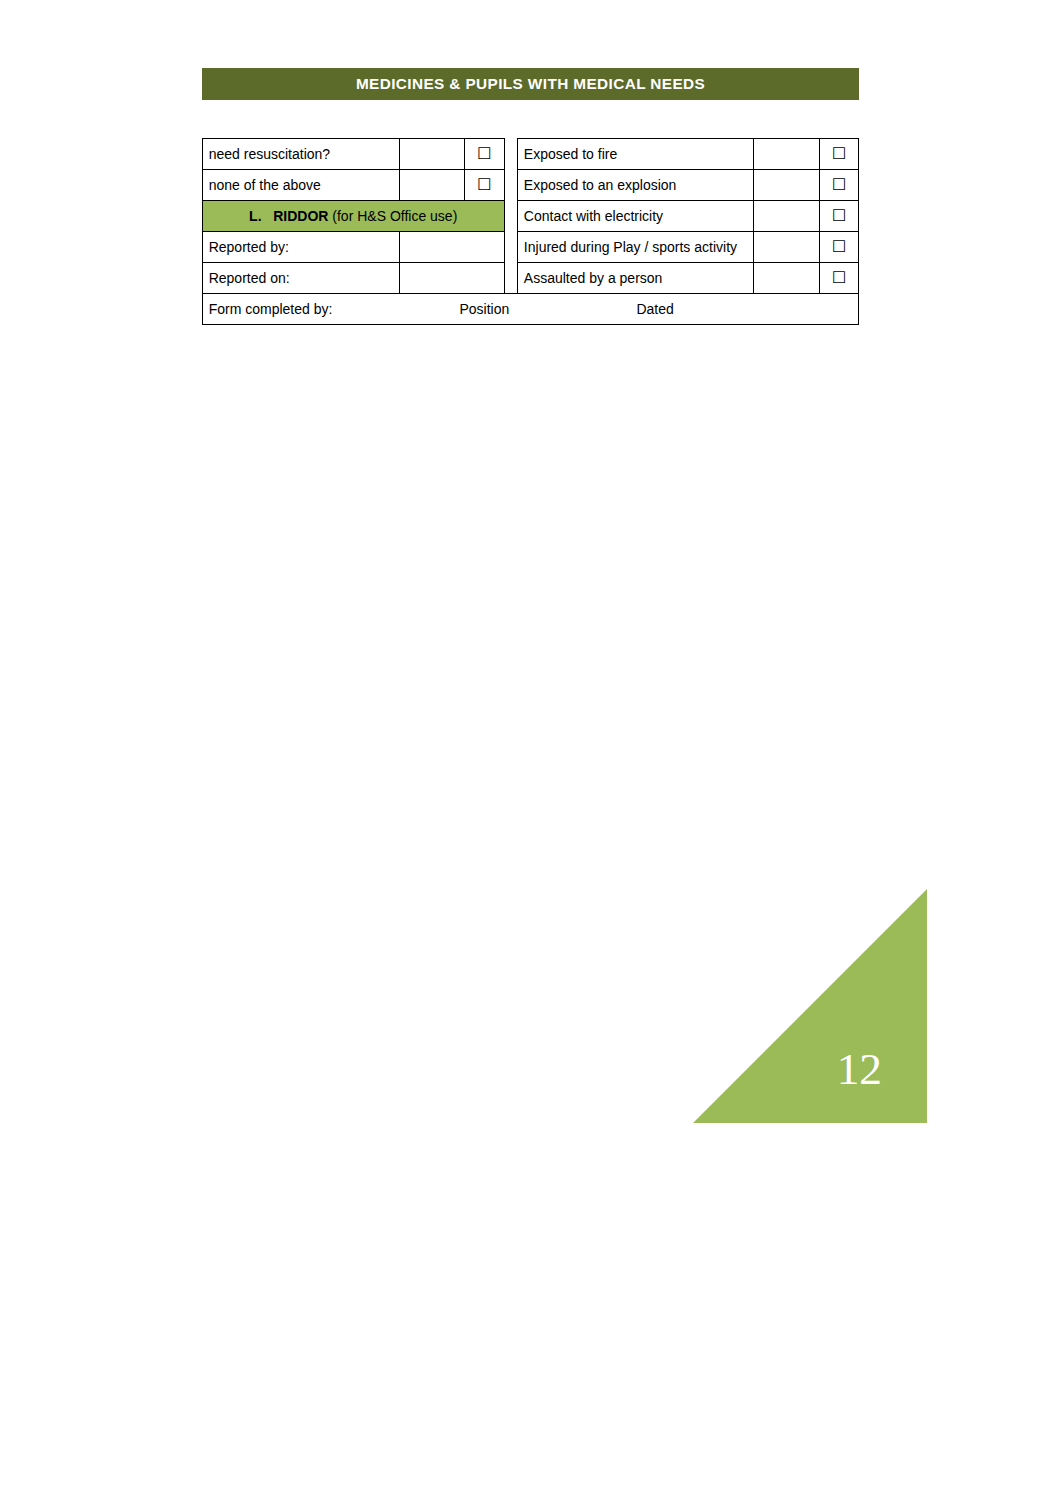MEDICINES & PUPILS WITH MEDICAL NEEDS
| need resuscitation? | | ☐ | | Exposed to fire | | ☐ |
| none of the above | | ☐ | | Exposed to an explosion | | ☐ |
| L. RIDDOR (for H&S Office use) | | Contact with electricity | | ☐ |
| Reported by: | | | Injured during Play / sports activity | | ☐ |
| Reported on: | | | Assaulted by a person | | ☐ |
| Form completed by: Position Dated |
12